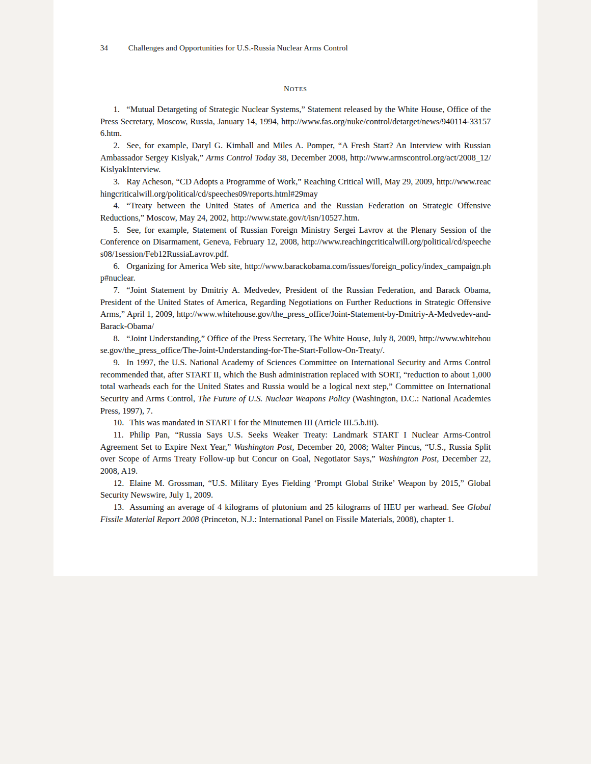34 Challenges and Opportunities for U.S.-Russia Nuclear Arms Control
Notes
“Mutual Detargeting of Strategic Nuclear Systems,” Statement released by the White House, Office of the Press Secretary, Moscow, Russia, January 14, 1994, http://www.fas.org/nuke/control/detarget/news/940114-331576.htm.
See, for example, Daryl G. Kimball and Miles A. Pomper, “A Fresh Start? An Interview with Russian Ambassador Sergey Kislyak,” Arms Control Today 38, December 2008, http://www.armscontrol.org/act/2008_12/KislyakInterview.
Ray Acheson, “CD Adopts a Programme of Work,” Reaching Critical Will, May 29, 2009, http://www.reachingcriticalwill.org/political/cd/speeches09/reports.html#29may
“Treaty between the United States of America and the Russian Federation on Strategic Offensive Reductions,” Moscow, May 24, 2002, http://www.state.gov/t/isn/10527.htm.
See, for example, Statement of Russian Foreign Ministry Sergei Lavrov at the Plenary Session of the Conference on Disarmament, Geneva, February 12, 2008, http://www.reachingcriticalwill.org/political/cd/speeches08/1session/Feb12RussiaLavrov.pdf.
Organizing for America Web site, http://www.barackobama.com/issues/foreign_policy/index_campaign.php#nuclear.
“Joint Statement by Dmitriy A. Medvedev, President of the Russian Federation, and Barack Obama, President of the United States of America, Regarding Negotiations on Further Reductions in Strategic Offensive Arms,” April 1, 2009, http://www.whitehouse.gov/the_press_office/Joint-Statement-by-Dmitriy-A-Medvedev-and-Barack-Obama/
“Joint Understanding,” Office of the Press Secretary, The White House, July 8, 2009, http://www.whitehouse.gov/the_press_office/The-Joint-Understanding-for-The-Start-Follow-On-Treaty/.
In 1997, the U.S. National Academy of Sciences Committee on International Security and Arms Control recommended that, after START II, which the Bush administration replaced with SORT, “reduction to about 1,000 total warheads each for the United States and Russia would be a logical next step,” Committee on International Security and Arms Control, The Future of U.S. Nuclear Weapons Policy (Washington, D.C.: National Academies Press, 1997), 7.
This was mandated in START I for the Minutemen III (Article III.5.b.iii).
Philip Pan, “Russia Says U.S. Seeks Weaker Treaty: Landmark START I Nuclear Arms-Control Agreement Set to Expire Next Year,” Washington Post, December 20, 2008; Walter Pincus, “U.S., Russia Split over Scope of Arms Treaty Follow-up but Concur on Goal, Negotiator Says,” Washington Post, December 22, 2008, A19.
Elaine M. Grossman, “U.S. Military Eyes Fielding ‘Prompt Global Strike’ Weapon by 2015,” Global Security Newswire, July 1, 2009.
Assuming an average of 4 kilograms of plutonium and 25 kilograms of HEU per warhead. See Global Fissile Material Report 2008 (Princeton, N.J.: International Panel on Fissile Materials, 2008), chapter 1.